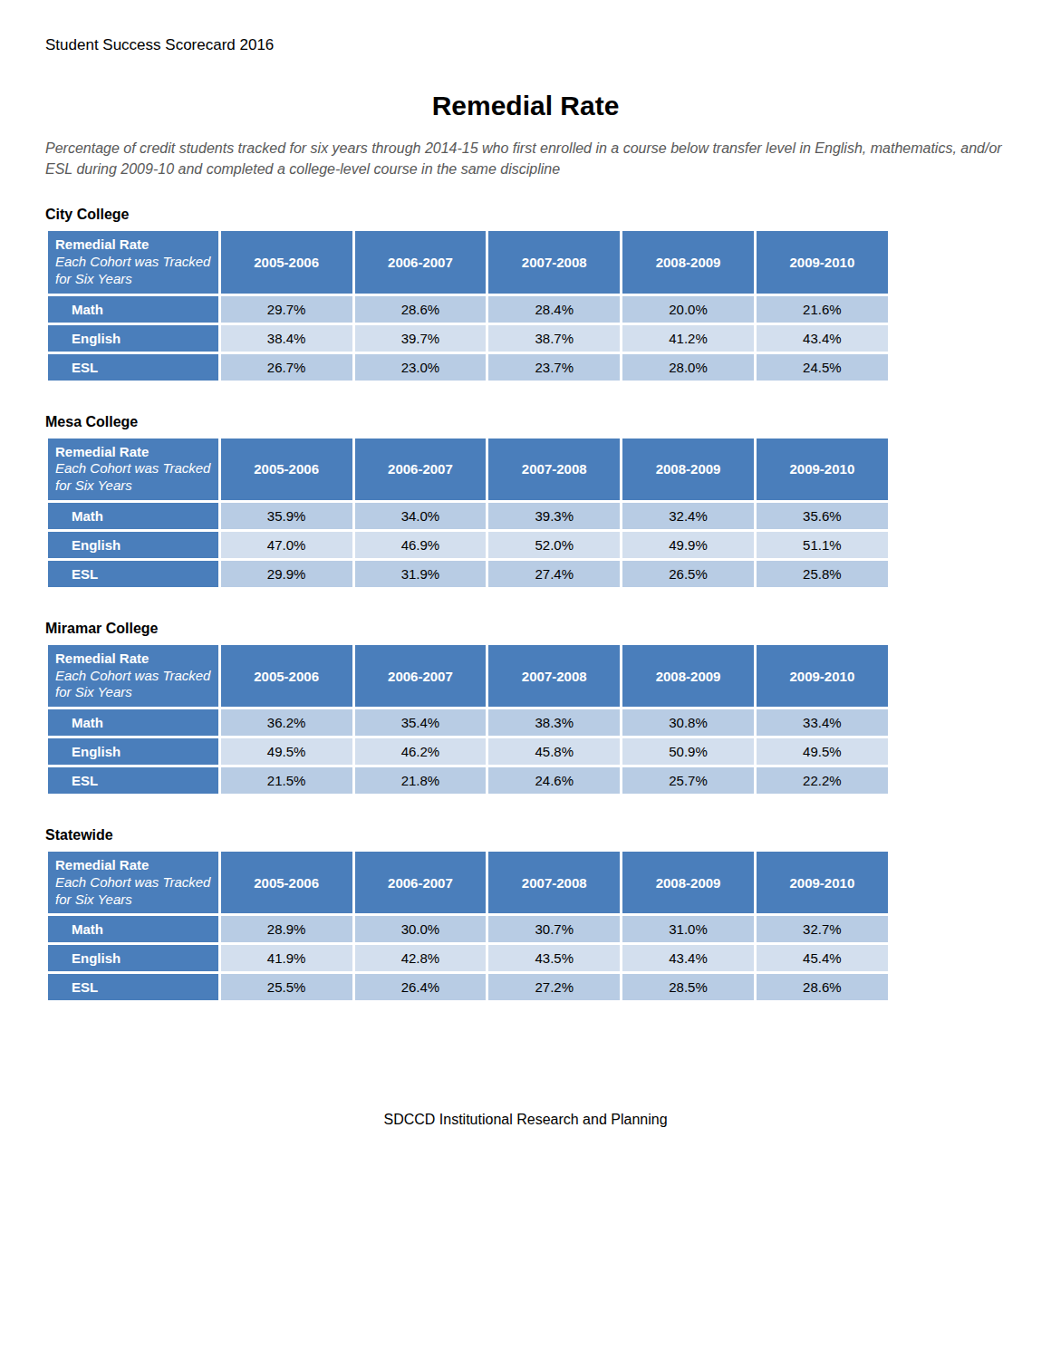Student Success Scorecard 2016
Remedial Rate
Percentage of credit students tracked for six years through 2014-15 who first enrolled in a course below transfer level in English, mathematics, and/or ESL during 2009-10 and completed a college-level course in the same discipline
City College
| Remedial Rate Each Cohort was Tracked for Six Years | 2005-2006 | 2006-2007 | 2007-2008 | 2008-2009 | 2009-2010 |
| --- | --- | --- | --- | --- | --- |
| Math | 29.7% | 28.6% | 28.4% | 20.0% | 21.6% |
| English | 38.4% | 39.7% | 38.7% | 41.2% | 43.4% |
| ESL | 26.7% | 23.0% | 23.7% | 28.0% | 24.5% |
Mesa College
| Remedial Rate Each Cohort was Tracked for Six Years | 2005-2006 | 2006-2007 | 2007-2008 | 2008-2009 | 2009-2010 |
| --- | --- | --- | --- | --- | --- |
| Math | 35.9% | 34.0% | 39.3% | 32.4% | 35.6% |
| English | 47.0% | 46.9% | 52.0% | 49.9% | 51.1% |
| ESL | 29.9% | 31.9% | 27.4% | 26.5% | 25.8% |
Miramar College
| Remedial Rate Each Cohort was Tracked for Six Years | 2005-2006 | 2006-2007 | 2007-2008 | 2008-2009 | 2009-2010 |
| --- | --- | --- | --- | --- | --- |
| Math | 36.2% | 35.4% | 38.3% | 30.8% | 33.4% |
| English | 49.5% | 46.2% | 45.8% | 50.9% | 49.5% |
| ESL | 21.5% | 21.8% | 24.6% | 25.7% | 22.2% |
Statewide
| Remedial Rate Each Cohort was Tracked for Six Years | 2005-2006 | 2006-2007 | 2007-2008 | 2008-2009 | 2009-2010 |
| --- | --- | --- | --- | --- | --- |
| Math | 28.9% | 30.0% | 30.7% | 31.0% | 32.7% |
| English | 41.9% | 42.8% | 43.5% | 43.4% | 45.4% |
| ESL | 25.5% | 26.4% | 27.2% | 28.5% | 28.6% |
SDCCD Institutional Research and Planning